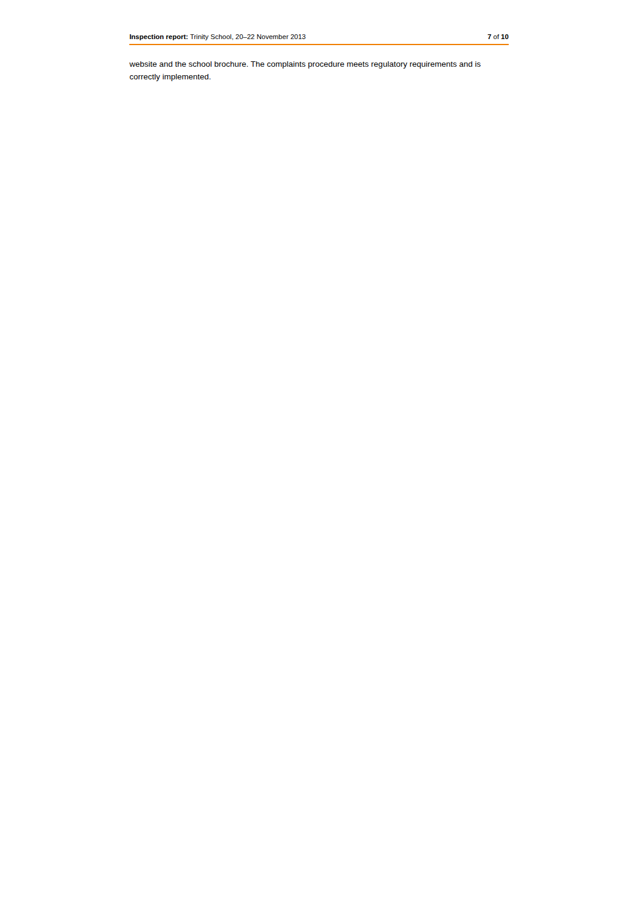Inspection report: Trinity School, 20–22 November 2013
7 of 10
website and the school brochure. The complaints procedure meets regulatory requirements and is correctly implemented.